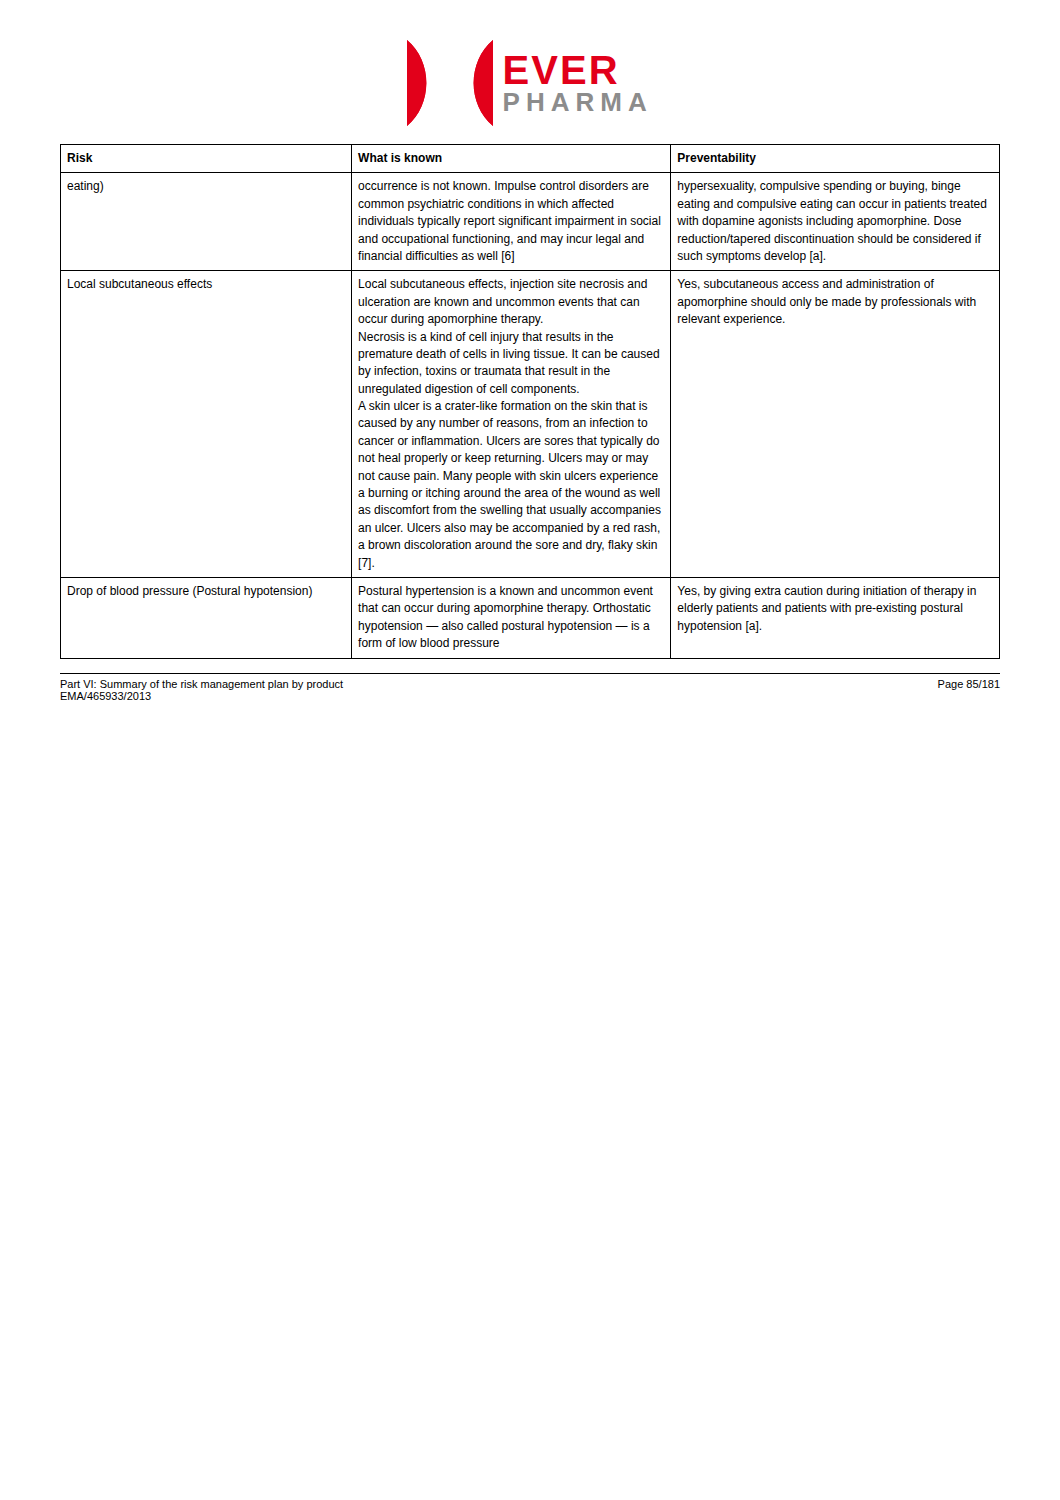EVER
PHARMA
| Risk | What is known | Preventability |
| --- | --- | --- |
| eating) | occurrence is not known. Impulse control disorders are common psychiatric conditions in which affected individuals typically report significant impairment in social and occupational functioning, and may incur legal and financial difficulties as well [6] | hypersexuality, compulsive spending or buying, binge eating and compulsive eating can occur in patients treated with dopamine agonists including apomorphine. Dose reduction/tapered discontinuation should be considered if such symptoms develop [a]. |
| Local subcutaneous effects | Local subcutaneous effects, injection site necrosis and ulceration are known and uncommon events that can occur during apomorphine therapy. Necrosis is a kind of cell injury that results in the premature death of cells in living tissue. It can be caused by infection, toxins or traumata that result in the unregulated digestion of cell components. A skin ulcer is a crater-like formation on the skin that is caused by any number of reasons, from an infection to cancer or inflammation. Ulcers are sores that typically do not heal properly or keep returning. Ulcers may or may not cause pain. Many people with skin ulcers experience a burning or itching around the area of the wound as well as discomfort from the swelling that usually accompanies an ulcer. Ulcers also may be accompanied by a red rash, a brown discoloration around the sore and dry, flaky skin [7]. | Yes, subcutaneous access and administration of apomorphine should only be made by professionals with relevant experience. |
| Drop of blood pressure (Postural hypotension) | Postural hypertension is a known and uncommon event that can occur during apomorphine therapy. Orthostatic hypotension — also called postural hypotension — is a form of low blood pressure | Yes, by giving extra caution during initiation of therapy in elderly patients and patients with pre-existing postural hypotension [a]. |
Part VI: Summary of the risk management plan by product
EMA/465933/2013
Page 85/181